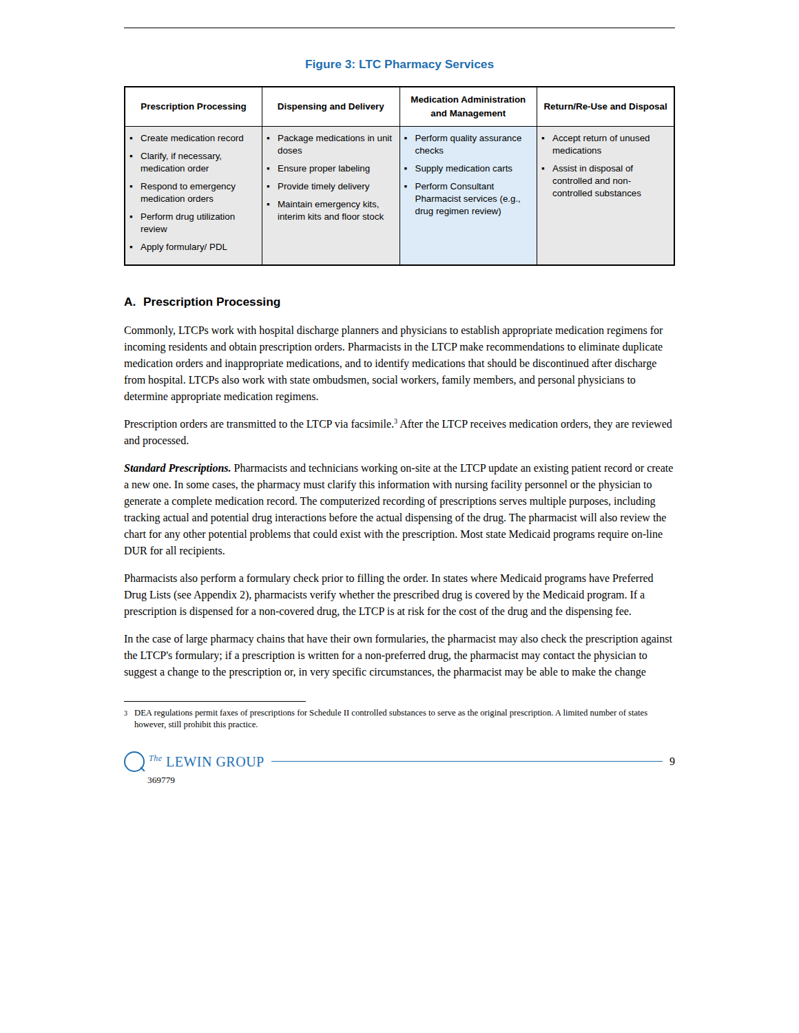Figure 3: LTC Pharmacy Services
| Prescription Processing | Dispensing and Delivery | Medication Administration and Management | Return/Re-Use and Disposal |
| --- | --- | --- | --- |
| Create medication record Clarify, if necessary, medication order Respond to emergency medication orders Perform drug utilization review Apply formulary/ PDL | Package medications in unit doses Ensure proper labeling Provide timely delivery Maintain emergency kits, interim kits and floor stock | Perform quality assurance checks Supply medication carts Perform Consultant Pharmacist services (e.g., drug regimen review) | Accept return of unused medications Assist in disposal of controlled and non-controlled substances |
A. Prescription Processing
Commonly, LTCPs work with hospital discharge planners and physicians to establish appropriate medication regimens for incoming residents and obtain prescription orders. Pharmacists in the LTCP make recommendations to eliminate duplicate medication orders and inappropriate medications, and to identify medications that should be discontinued after discharge from hospital. LTCPs also work with state ombudsmen, social workers, family members, and personal physicians to determine appropriate medication regimens.
Prescription orders are transmitted to the LTCP via facsimile.3 After the LTCP receives medication orders, they are reviewed and processed.
Standard Prescriptions. Pharmacists and technicians working on-site at the LTCP update an existing patient record or create a new one. In some cases, the pharmacy must clarify this information with nursing facility personnel or the physician to generate a complete medication record. The computerized recording of prescriptions serves multiple purposes, including tracking actual and potential drug interactions before the actual dispensing of the drug. The pharmacist will also review the chart for any other potential problems that could exist with the prescription. Most state Medicaid programs require on-line DUR for all recipients.
Pharmacists also perform a formulary check prior to filling the order. In states where Medicaid programs have Preferred Drug Lists (see Appendix 2), pharmacists verify whether the prescribed drug is covered by the Medicaid program. If a prescription is dispensed for a non-covered drug, the LTCP is at risk for the cost of the drug and the dispensing fee.
In the case of large pharmacy chains that have their own formularies, the pharmacist may also check the prescription against the LTCP's formulary; if a prescription is written for a non-preferred drug, the pharmacist may contact the physician to suggest a change to the prescription or, in very specific circumstances, the pharmacist may be able to make the change
3 DEA regulations permit faxes of prescriptions for Schedule II controlled substances to serve as the original prescription. A limited number of states however, still prohibit this practice.
The LEWIN GROUP
9
369779